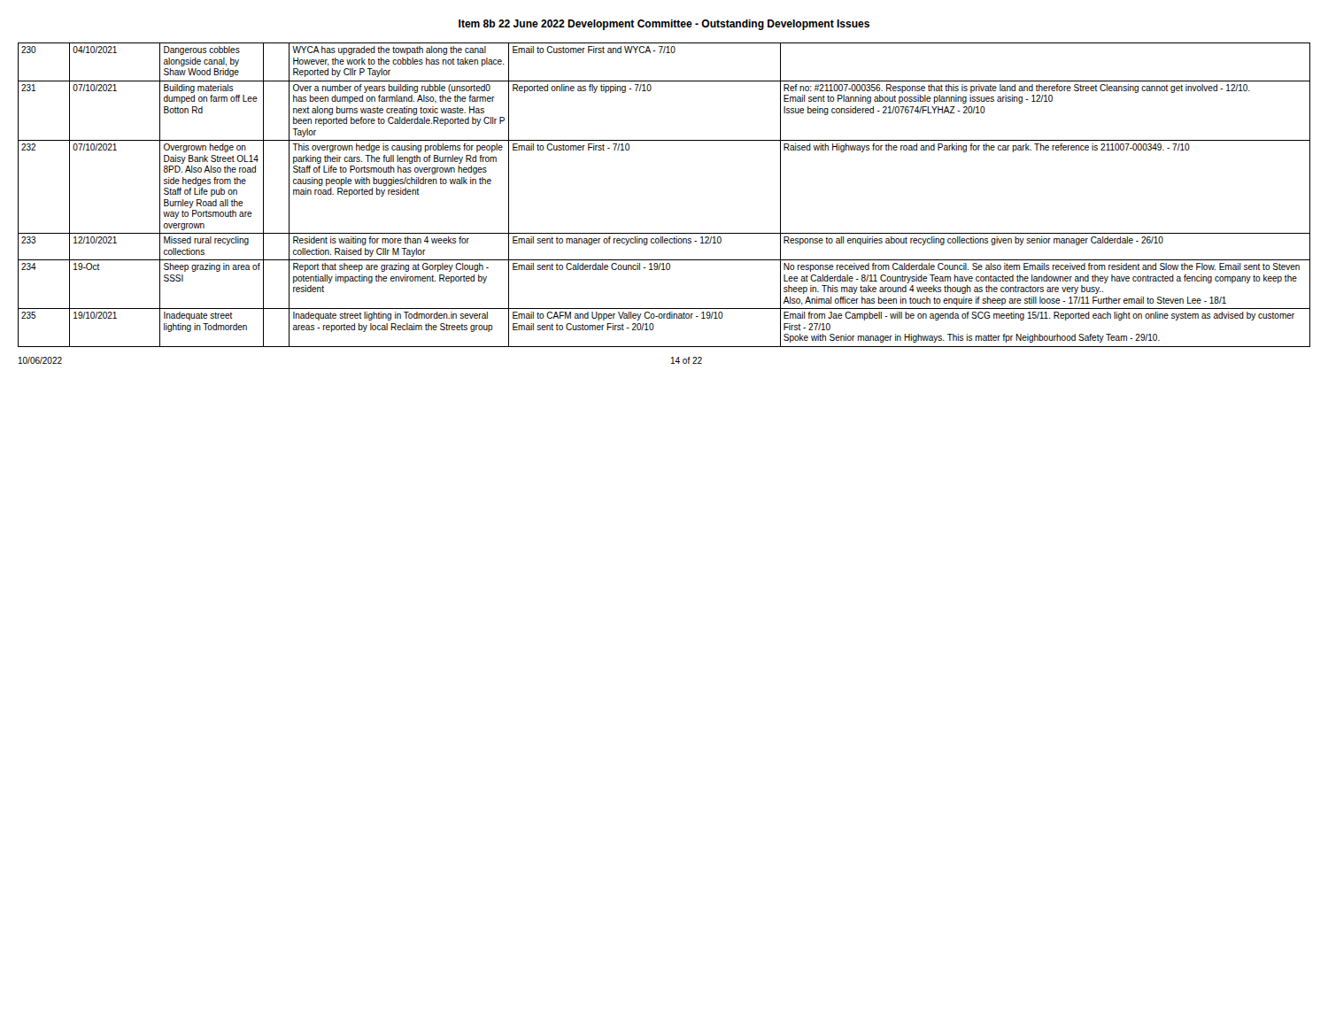Item 8b 22 June 2022 Development Committee - Outstanding Development Issues
| 230 | 04/10/2021 | Dangerous cobbles alongside canal, by Shaw Wood Bridge | | WYCA has upgraded the towpath along the canal However, the work to the cobbles has not taken place. Reported by Cllr P Taylor | Email to Customer First and WYCA - 7/10 | |
| 231 | 07/10/2021 | Building materials dumped on farm off Lee Botton Rd | | Over a number of years building rubble (unsorted0 has been dumped on farmland. Also, the the farmer next along burns waste creating toxic waste. Has been reported before to Calderdale.Reported by Cllr P Taylor | Reported online as fly tipping - 7/10 | Ref no: #211007-000356. Response that this is private land and therefore Street Cleansing cannot get involved - 12/10. Email sent to Planning about possible planning issues arising - 12/10 Issue being considered - 21/07674/FLYHAZ - 20/10 |
| 232 | 07/10/2021 | Overgrown hedge on Daisy Bank Street OL14 8PD. Also Also the road side hedges from the Staff of Life pub on Burnley Road all the way to Portsmouth are overgrown | | This overgrown hedge is causing problems for people parking their cars. The full length of Burnley Rd from Staff of Life to Portsmouth has overgrown hedges causing people with buggies/children to walk in the main road. Reported by resident | Email to Customer First - 7/10 | Raised with Highways for the road and Parking for the car park. The reference is 211007-000349. - 7/10 |
| 233 | 12/10/2021 | Missed rural recycling collections | | Resident is waiting for more than 4 weeks for collection. Raised by Cllr M Taylor | Email sent to manager of recycling collections - 12/10 | Response to all enquiries about recycling collections given by senior manager Calderdale - 26/10 |
| 234 | 19-Oct | Sheep grazing in area of SSSI | | Report that sheep are grazing at Gorpley Clough - potentially impacting the enviroment. Reported by resident | Email sent to Calderdale Council - 19/10 | No response received from Calderdale Council. Se also item Emails received from resident and Slow the Flow. Email sent to Steven Lee at Calderdale - 8/11 Countryside Team have contacted the landowner and they have contracted a fencing company to keep the sheep in. This may take around 4 weeks though as the contractors are very busy.. Also, Animal officer has been in touch to enquire if sheep are still loose - 17/11 Further email to Steven Lee - 18/1 |
| 235 | 19/10/2021 | Inadequate street lighting in Todmorden | | Inadequate street lighting in Todmorden.in several areas - reported by local Reclaim the Streets group | Email to CAFM and Upper Valley Co-ordinator - 19/10 Email sent to Customer First - 20/10 | Email from Jae Campbell - will be on agenda of SCG meeting 15/11. Reported each light on online system as advised by customer First - 27/10 Spoke with Senior manager in Highways. This is matter fpr Neighbourhood Safety Team - 29/10. |
10/06/2022 14 of 22